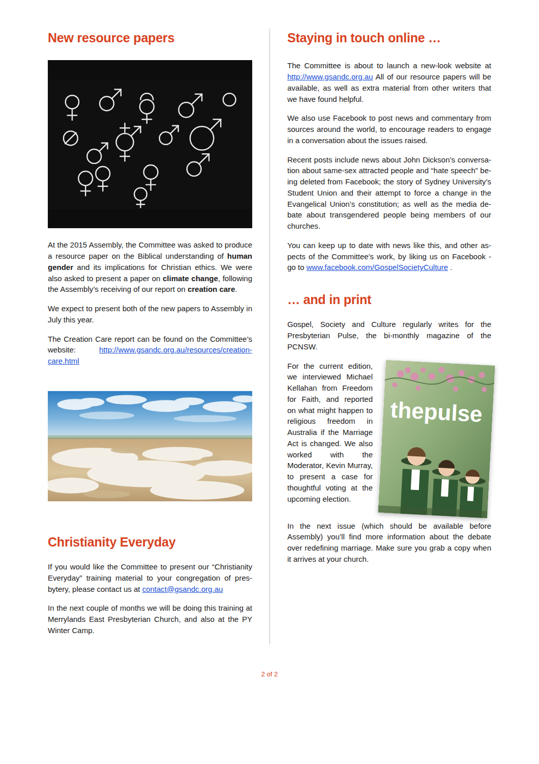New resource papers
At the 2015 Assembly, the Committee was asked to produce a resource paper on the Biblical understanding of human gender and its implications for Christian ethics. We were also asked to present a paper on climate change, following the Assembly’s receiving of our report on creation care.
We expect to present both of the new papers to Assembly in July this year.
The Creation Care report can be found on the Committee’s website: http://www.gsandc.org.au/resources/creation-care.html
Christianity Everyday
If you would like the Committee to present our “Christianity Everyday” training material to your congregation of presbytery, please contact us at contact@gsandc.org.au
In the next couple of months we will be doing this training at Merrylands East Presbyterian Church, and also at the PY Winter Camp.
Staying in touch online …
The Committee is about to launch a new-look website at http://www.gsandc.org.au All of our resource papers will be available, as well as extra material from other writers that we have found helpful.
We also use Facebook to post news and commentary from sources around the world, to encourage readers to engage in a conversation about the issues raised.
Recent posts include news about John Dickson’s conversation about same-sex attracted people and “hate speech” being deleted from Facebook; the story of Sydney University’s Student Union and their attempt to force a change in the Evangelical Union’s constitution; as well as the media debate about transgendered people being members of our churches.
You can keep up to date with news like this, and other aspects of the Committee’s work, by liking us on Facebook - go to www.facebook.com/GospelSocietyCulture .
… and in print
Gospel, Society and Culture regularly writes for the Presbyterian Pulse, the bi-monthly magazine of the PCNSW.
thepulse
For the current edition, we interviewed Michael Kellahan from Freedom for Faith, and reported on what might happen to religious freedom in Australia if the Marriage Act is changed. We also worked with the Moderator, Kevin Murray, to present a case for thoughtful voting at the upcoming election.
In the next issue (which should be available before Assembly) you’ll find more information about the debate over redefining marriage. Make sure you grab a copy when it arrives at your church.
2 of 2